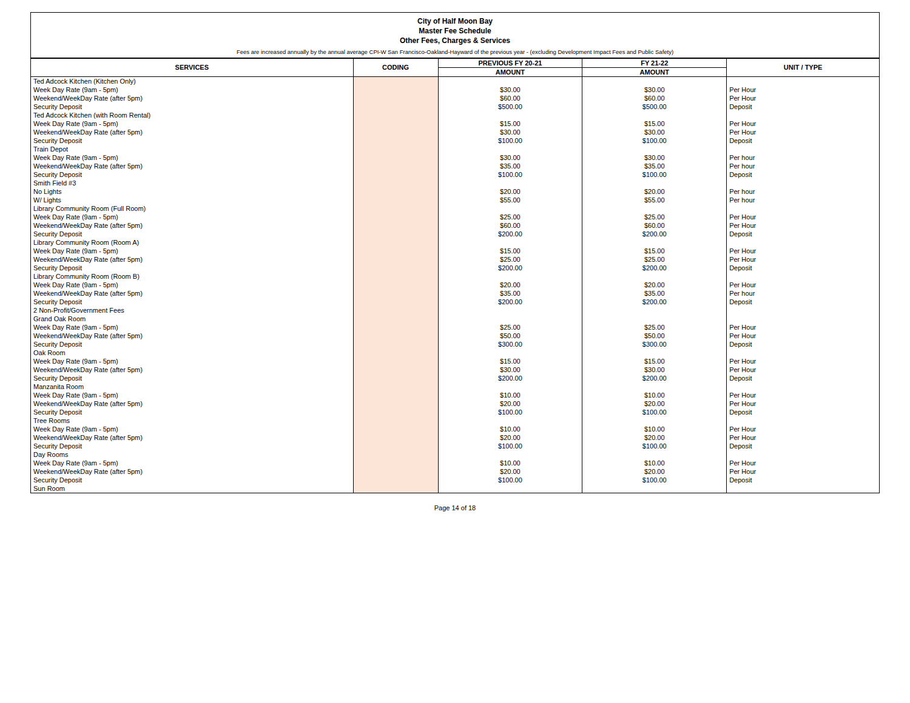City of Half Moon Bay
Master Fee Schedule
Other Fees, Charges & Services
Fees are increased annually by the annual average CPI-W San Francisco-Oakland-Hayward of the previous year - (excluding Development Impact Fees and Public Safety)
| SERVICES | CODING | PREVIOUS FY 20-21 | FY 21-22 | UNIT / TYPE |
| --- | --- | --- | --- | --- |
| AMOUNT | AMOUNT |
| Ted Adcock Kitchen (Kitchen Only) | | | | |
| Week Day Rate (9am - 5pm) | | $30.00 | $30.00 | Per Hour |
| Weekend/WeekDay Rate (after 5pm) | | $60.00 | $60.00 | Per Hour |
| Security Deposit | | $500.00 | $500.00 | Deposit |
| Ted Adcock Kitchen (with Room Rental) | | | | |
| Week Day Rate (9am - 5pm) | | $15.00 | $15.00 | Per Hour |
| Weekend/WeekDay Rate (after 5pm) | | $30.00 | $30.00 | Per Hour |
| Security Deposit | | $100.00 | $100.00 | Deposit |
| Train Depot | | | | |
| Week Day Rate (9am - 5pm) | | $30.00 | $30.00 | Per hour |
| Weekend/WeekDay Rate (after 5pm) | | $35.00 | $35.00 | Per hour |
| Security Deposit | | $100.00 | $100.00 | Deposit |
| Smith Field #3 | | | | |
| No Lights | | $20.00 | $20.00 | Per hour |
| W/ Lights | | $55.00 | $55.00 | Per hour |
| Library Community Room (Full Room) | | | | |
| Week Day Rate (9am - 5pm) | | $25.00 | $25.00 | Per Hour |
| Weekend/WeekDay Rate (after 5pm) | | $60.00 | $60.00 | Per Hour |
| Security Deposit | | $200.00 | $200.00 | Deposit |
| Library Community Room (Room A) | | | | |
| Week Day Rate (9am - 5pm) | | $15.00 | $15.00 | Per Hour |
| Weekend/WeekDay Rate (after 5pm) | | $25.00 | $25.00 | Per Hour |
| Security Deposit | | $200.00 | $200.00 | Deposit |
| Library Community Room (Room B) | | | | |
| Week Day Rate (9am - 5pm) | | $20.00 | $20.00 | Per Hour |
| Weekend/WeekDay Rate (after 5pm) | | $35.00 | $35.00 | Per hour |
| Security Deposit | | $200.00 | $200.00 | Deposit |
| 2 Non-Profit/Government Fees | | | | |
| Grand Oak Room | | | | |
| Week Day Rate (9am - 5pm) | | $25.00 | $25.00 | Per Hour |
| Weekend/WeekDay Rate (after 5pm) | | $50.00 | $50.00 | Per Hour |
| Security Deposit | | $300.00 | $300.00 | Deposit |
| Oak Room | | | | |
| Week Day Rate (9am - 5pm) | | $15.00 | $15.00 | Per Hour |
| Weekend/WeekDay Rate (after 5pm) | | $30.00 | $30.00 | Per Hour |
| Security Deposit | | $200.00 | $200.00 | Deposit |
| Manzanita Room | | | | |
| Week Day Rate (9am - 5pm) | | $10.00 | $10.00 | Per Hour |
| Weekend/WeekDay Rate (after 5pm) | | $20.00 | $20.00 | Per Hour |
| Security Deposit | | $100.00 | $100.00 | Deposit |
| Tree Rooms | | | | |
| Week Day Rate (9am - 5pm) | | $10.00 | $10.00 | Per Hour |
| Weekend/WeekDay Rate (after 5pm) | | $20.00 | $20.00 | Per Hour |
| Security Deposit | | $100.00 | $100.00 | Deposit |
| Day Rooms | | | | |
| Week Day Rate (9am - 5pm) | | $10.00 | $10.00 | Per Hour |
| Weekend/WeekDay Rate (after 5pm) | | $20.00 | $20.00 | Per Hour |
| Security Deposit | | $100.00 | $100.00 | Deposit |
| Sun Room | | | | |
Page 14 of 18